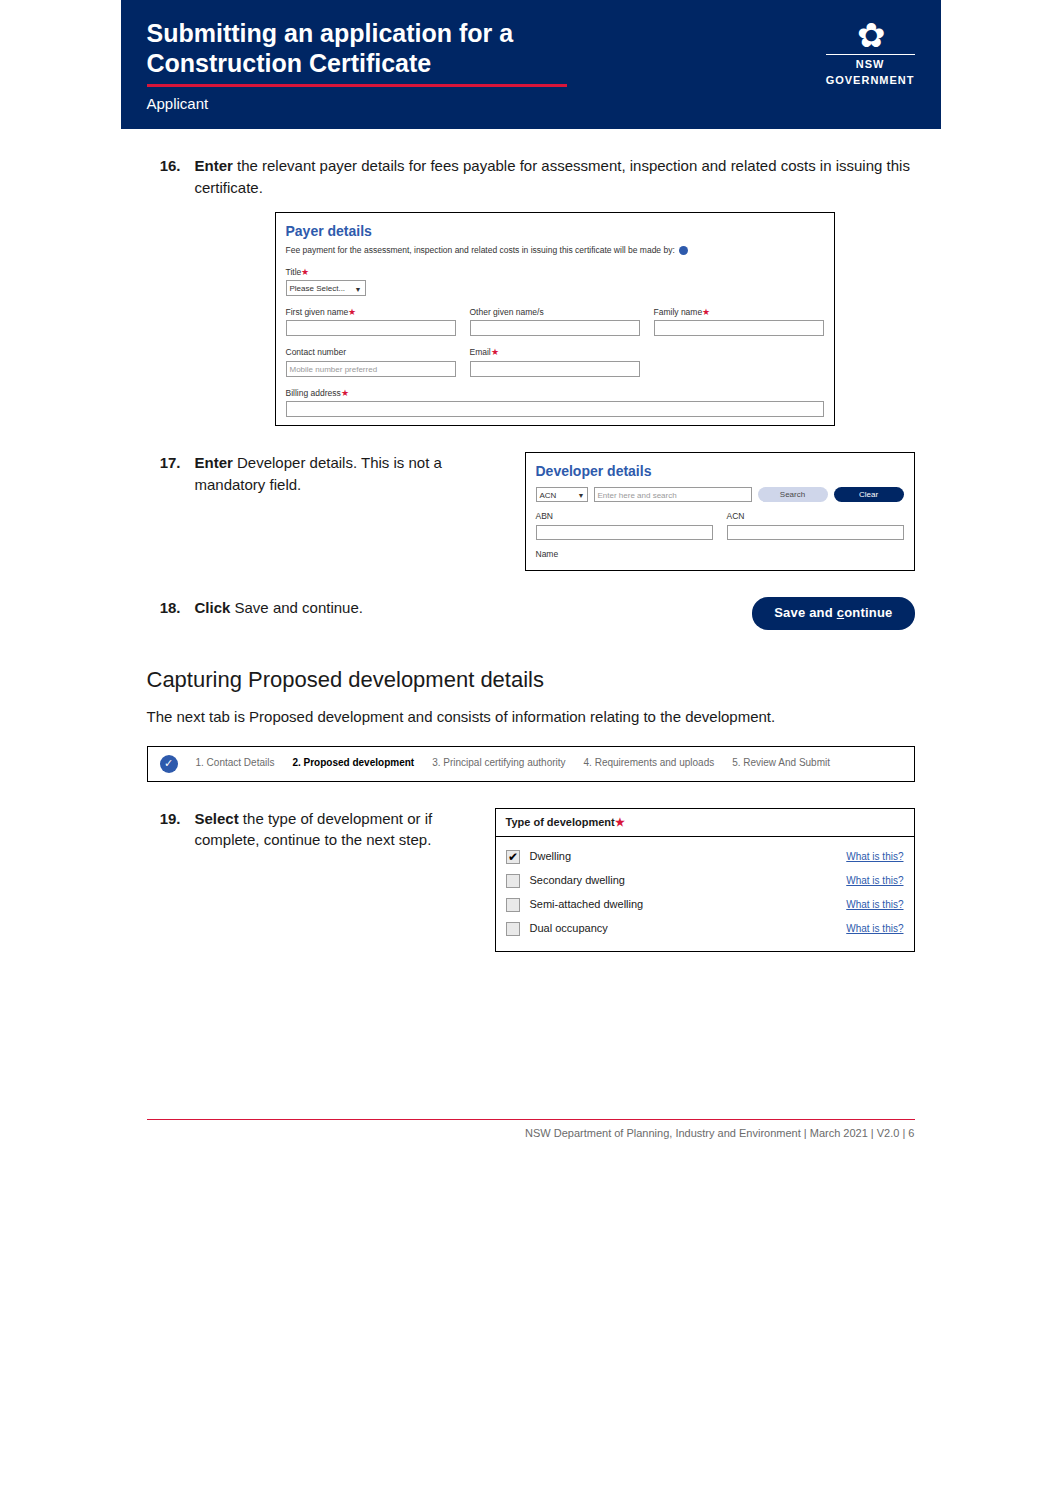Submitting an application for a
Construction Certificate
Applicant
✿
NSW
GOVERNMENT
16.
Enter the relevant payer details for fees payable for assessment, inspection and related costs in issuing this certificate.
Payer details
Fee payment for the assessment, inspection and related costs in issuing this certificate will be made by:
Title★
Please Select...
First given name★
Other given name/s
Family name★
Contact number
Mobile number preferred
Email★
Billing address★
17.
Enter Developer details. This is not a mandatory field.
Developer details
ACN
Enter here and search
Search
Clear
ABN
ACN
Name
18.
Click Save and continue.
Save and continue
Capturing Proposed development details
The next tab is Proposed development and consists of information relating to the development.
✓
1. Contact Details 2. Proposed development 3. Principal certifying authority 4. Requirements and uploads 5. Review And Submit
19.
Select the type of development or if complete, continue to the next step.
Type of development★
DwellingWhat is this?
Secondary dwellingWhat is this?
Semi-attached dwellingWhat is this?
Dual occupancyWhat is this?
NSW Department of Planning, Industry and Environment | March 2021 | V2.0 | 6